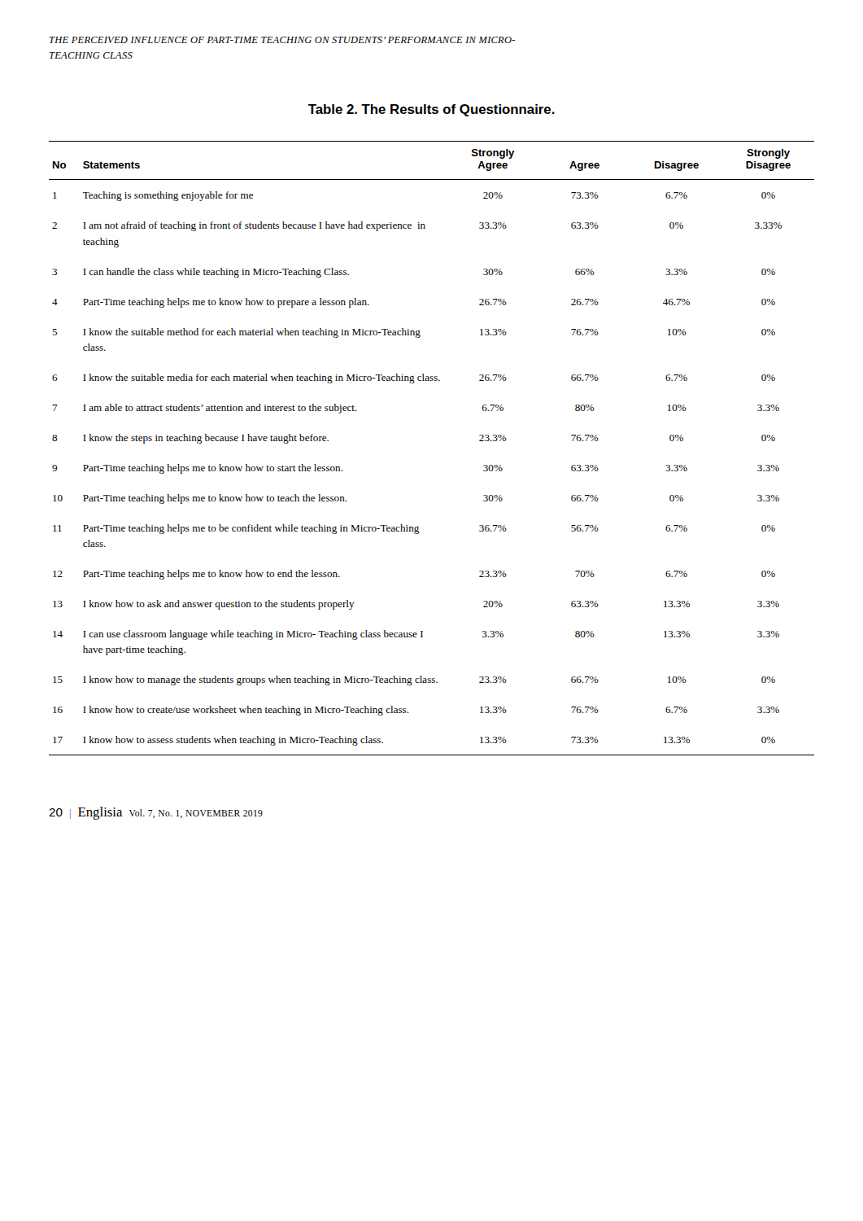The Perceived Influence of Part-Time Teaching on Students’ Performance in Micro-
Teaching Class
Table 2. The Results of Questionnaire.
| No | Statements | Strongly Agree | Agree | Disagree | Strongly Disagree |
| --- | --- | --- | --- | --- | --- |
| 1 | Teaching is something enjoyable for me | 20% | 73.3% | 6.7% | 0% |
| 2 | I am not afraid of teaching in front of students because I have had experience in teaching | 33.3% | 63.3% | 0% | 3.33% |
| 3 | I can handle the class while teaching in Micro-Teaching Class. | 30% | 66% | 3.3% | 0% |
| 4 | Part-Time teaching helps me to know how to prepare a lesson plan. | 26.7% | 26.7% | 46.7% | 0% |
| 5 | I know the suitable method for each material when teaching in Micro-Teaching class. | 13.3% | 76.7% | 10% | 0% |
| 6 | I know the suitable media for each material when teaching in Micro-Teaching class. | 26.7% | 66.7% | 6.7% | 0% |
| 7 | I am able to attract students’ attention and interest to the subject. | 6.7% | 80% | 10% | 3.3% |
| 8 | I know the steps in teaching because I have taught before. | 23.3% | 76.7% | 0% | 0% |
| 9 | Part-Time teaching helps me to know how to start the lesson. | 30% | 63.3% | 3.3% | 3.3% |
| 10 | Part-Time teaching helps me to know how to teach the lesson. | 30% | 66.7% | 0% | 3.3% |
| 11 | Part-Time teaching helps me to be confident while teaching in Micro-Teaching class. | 36.7% | 56.7% | 6.7% | 0% |
| 12 | Part-Time teaching helps me to know how to end the lesson. | 23.3% | 70% | 6.7% | 0% |
| 13 | I know how to ask and answer question to the students properly | 20% | 63.3% | 13.3% | 3.3% |
| 14 | I can use classroom language while teaching in Micro- Teaching class because I have part-time teaching. | 3.3% | 80% | 13.3% | 3.3% |
| 15 | I know how to manage the students groups when teaching in Micro-Teaching class. | 23.3% | 66.7% | 10% | 0% |
| 16 | I know how to create/use worksheet when teaching in Micro-Teaching class. | 13.3% | 76.7% | 6.7% | 3.3% |
| 17 | I know how to assess students when teaching in Micro-Teaching class. | 13.3% | 73.3% | 13.3% | 0% |
20 | Englisia Vol. 7, No. 1, NOVEMBER 2019